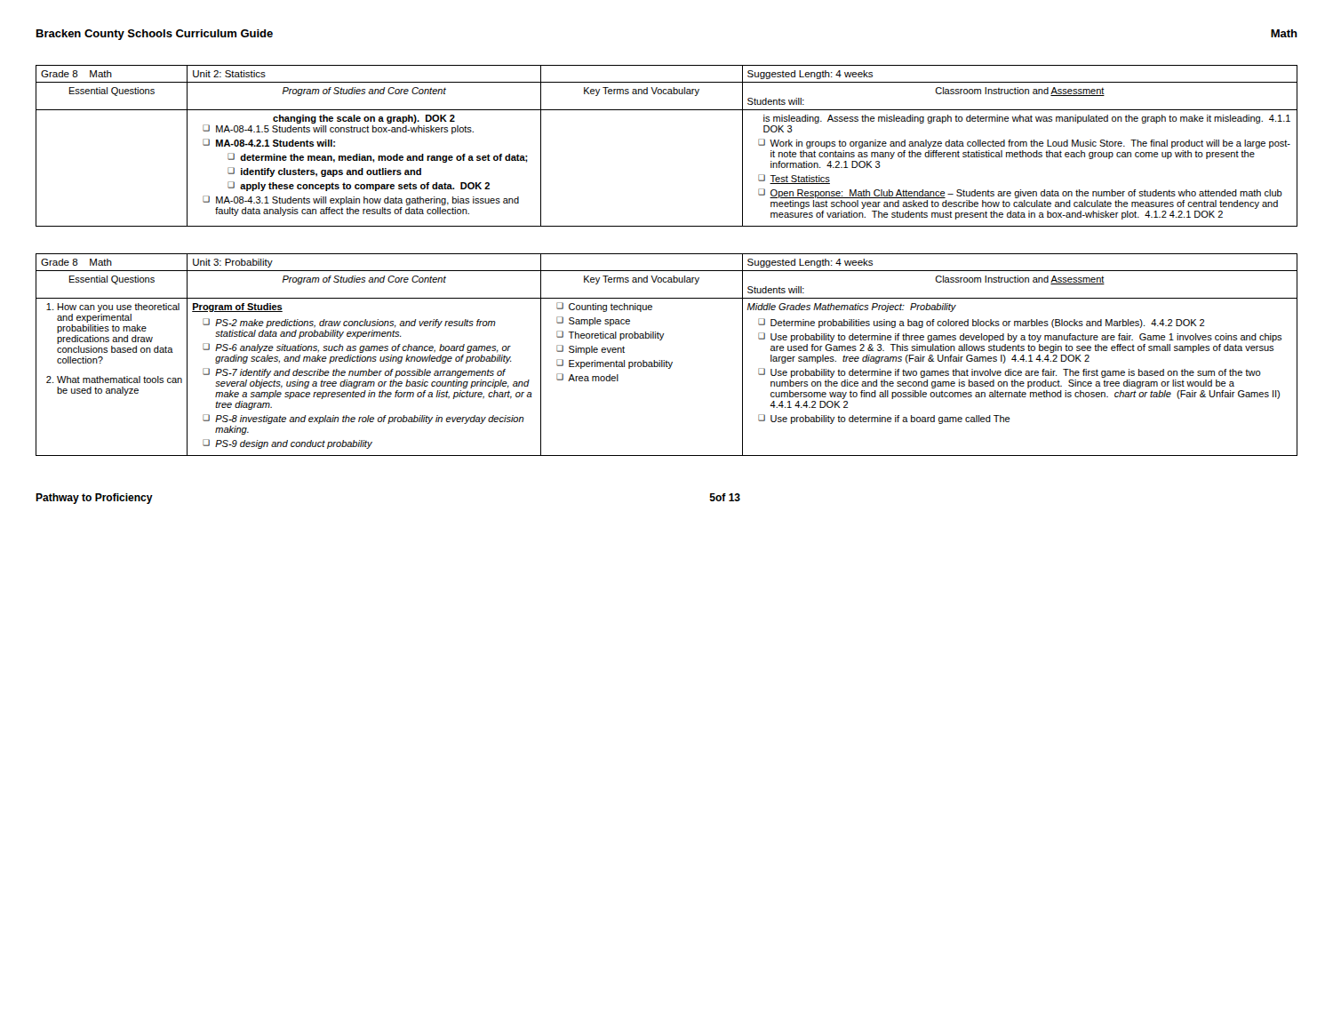Bracken County Schools Curriculum Guide Math
| Grade 8 Math | Unit 2: Statistics | | Suggested Length: 4 weeks |
| Essential Questions | Program of Studies and Core Content | Key Terms and Vocabulary | Classroom Instruction and Assessment Students will: |
| | changing the scale on a graph). DOK 2 MA-08-4.1.5 Students will construct box-and-whiskers plots. MA-08-4.2.1 Students will: determine the mean, median, mode and range of a set of data; identify clusters, gaps and outliers and apply these concepts to compare sets of data. DOK 2 MA-08-4.3.1 Students will explain how data gathering, bias issues and faulty data analysis can affect the results of data collection. | | is misleading. Assess the misleading graph to determine what was manipulated on the graph to make it misleading. 4.1.1 DOK 3 Work in groups to organize and analyze data collected from the Loud Music Store. The final product will be a large post-it note that contains as many of the different statistical methods that each group can come up with to present the information. 4.2.1 DOK 3 Test Statistics Open Response: Math Club Attendance – Students are given data on the number of students who attended math club meetings last school year and asked to describe how to calculate and calculate the measures of central tendency and measures of variation. The students must present the data in a box-and-whisker plot. 4.1.2 4.2.1 DOK 2 |
| Grade 8 Math | Unit 3: Probability | | Suggested Length: 4 weeks |
| Essential Questions | Program of Studies and Core Content | Key Terms and Vocabulary | Classroom Instruction and Assessment Students will: |
| How can you use theoretical and experimental probabilities to make predications and draw conclusions based on data collection? What mathematical tools can be used to analyze | Program of Studies PS-2 make predictions, draw conclusions, and verify results from statistical data and probability experiments. PS-6 analyze situations, such as games of chance, board games, or grading scales, and make predictions using knowledge of probability. PS-7 identify and describe the number of possible arrangements of several objects, using a tree diagram or the basic counting principle, and make a sample space represented in the form of a list, picture, chart, or a tree diagram. PS-8 investigate and explain the role of probability in everyday decision making. PS-9 design and conduct probability | Counting technique Sample space Theoretical probability Simple event Experimental probability Area model | Middle Grades Mathematics Project: Probability Determine probabilities using a bag of colored blocks or marbles (Blocks and Marbles). 4.4.2 DOK 2 Use probability to determine if three games developed by a toy manufacture are fair. Game 1 involves coins and chips are used for Games 2 & 3. This simulation allows students to begin to see the effect of small samples of data versus larger samples. tree diagrams (Fair & Unfair Games I) 4.4.1 4.4.2 DOK 2 Use probability to determine if two games that involve dice are fair. The first game is based on the sum of the two numbers on the dice and the second game is based on the product. Since a tree diagram or list would be a cumbersome way to find all possible outcomes an alternate method is chosen. chart or table (Fair & Unfair Games II) 4.4.1 4.4.2 DOK 2 Use probability to determine if a board game called The |
Pathway to Proficiency 5of 13